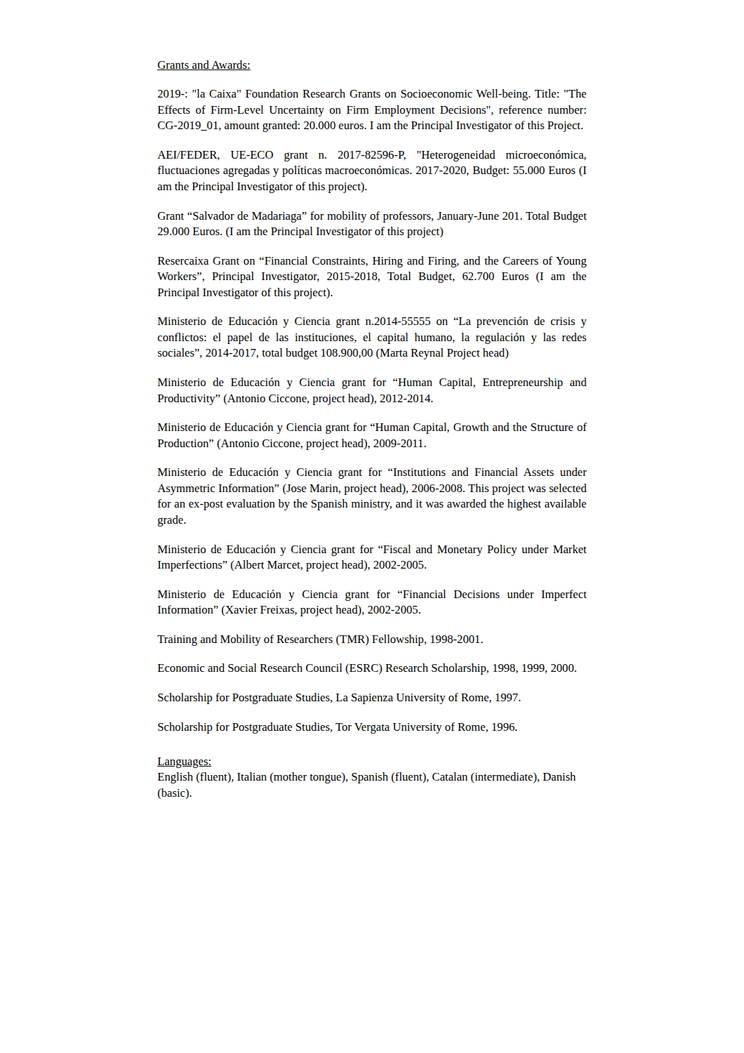Grants and Awards:
2019-: "la Caixa" Foundation Research Grants on Socioeconomic Well-being. Title: "The Effects of Firm-Level Uncertainty on Firm Employment Decisions", reference number: CG-2019_01, amount granted: 20.000 euros. I am the Principal Investigator of this Project.
AEI/FEDER, UE-ECO grant n. 2017-82596-P, "Heterogeneidad microeconómica, fluctuaciones agregadas y políticas macroeconómicas. 2017-2020, Budget: 55.000 Euros (I am the Principal Investigator of this project).
Grant “Salvador de Madariaga” for mobility of professors, January-June 201. Total Budget 29.000 Euros. (I am the Principal Investigator of this project)
Resercaixa Grant on “Financial Constraints, Hiring and Firing, and the Careers of Young Workers”, Principal Investigator, 2015-2018, Total Budget, 62.700 Euros (I am the Principal Investigator of this project).
Ministerio de Educación y Ciencia grant n.2014-55555 on “La prevención de crisis y conflictos: el papel de las instituciones, el capital humano, la regulación y las redes sociales”, 2014-2017, total budget 108.900,00 (Marta Reynal Project head)
Ministerio de Educación y Ciencia grant for “Human Capital, Entrepreneurship and Productivity” (Antonio Ciccone, project head), 2012-2014.
Ministerio de Educación y Ciencia grant for “Human Capital, Growth and the Structure of Production” (Antonio Ciccone, project head), 2009-2011.
Ministerio de Educación y Ciencia grant for “Institutions and Financial Assets under Asymmetric Information” (Jose Marin, project head), 2006-2008. This project was selected for an ex-post evaluation by the Spanish ministry, and it was awarded the highest available grade.
Ministerio de Educación y Ciencia grant for “Fiscal and Monetary Policy under Market Imperfections” (Albert Marcet, project head), 2002-2005.
Ministerio de Educación y Ciencia grant for “Financial Decisions under Imperfect Information” (Xavier Freixas, project head), 2002-2005.
Training and Mobility of Researchers (TMR) Fellowship, 1998-2001.
Economic and Social Research Council (ESRC) Research Scholarship, 1998, 1999, 2000.
Scholarship for Postgraduate Studies, La Sapienza University of Rome, 1997.
Scholarship for Postgraduate Studies, Tor Vergata University of Rome, 1996.
Languages:
English (fluent), Italian (mother tongue), Spanish (fluent), Catalan (intermediate), Danish (basic).